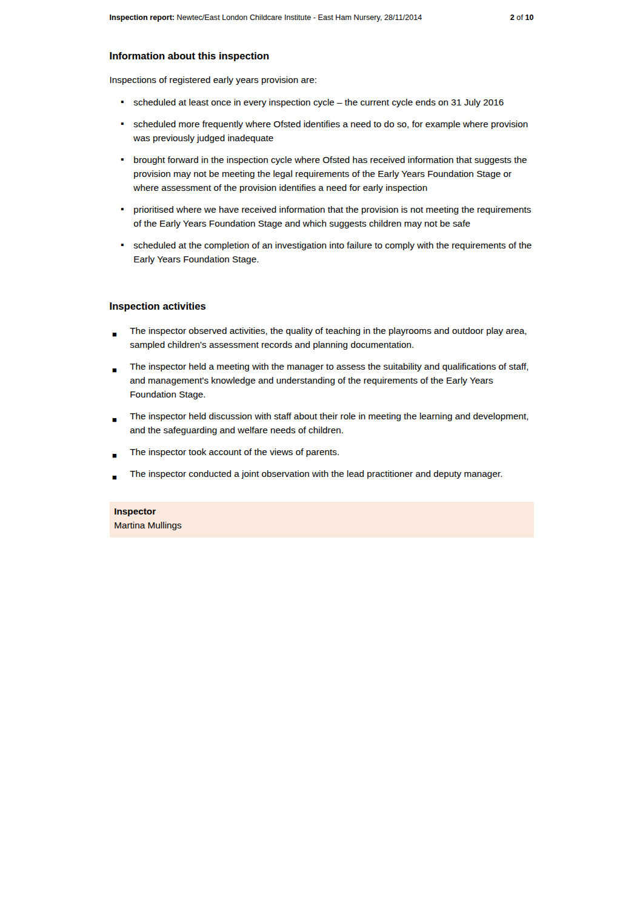Inspection report: Newtec/East London Childcare Institute - East Ham Nursery, 28/11/2014
2 of 10
Information about this inspection
Inspections of registered early years provision are:
scheduled at least once in every inspection cycle – the current cycle ends on 31 July 2016
scheduled more frequently where Ofsted identifies a need to do so, for example where provision was previously judged inadequate
brought forward in the inspection cycle where Ofsted has received information that suggests the provision may not be meeting the legal requirements of the Early Years Foundation Stage or where assessment of the provision identifies a need for early inspection
prioritised where we have received information that the provision is not meeting the requirements of the Early Years Foundation Stage and which suggests children may not be safe
scheduled at the completion of an investigation into failure to comply with the requirements of the Early Years Foundation Stage.
Inspection activities
The inspector observed activities, the quality of teaching in the playrooms and outdoor play area, sampled children's assessment records and planning documentation.
The inspector held a meeting with the manager to assess the suitability and qualifications of staff, and management's knowledge and understanding of the requirements of the Early Years Foundation Stage.
The inspector held discussion with staff about their role in meeting the learning and development, and the safeguarding and welfare needs of children.
The inspector took account of the views of parents.
The inspector conducted a joint observation with the lead practitioner and deputy manager.
Inspector
Martina Mullings